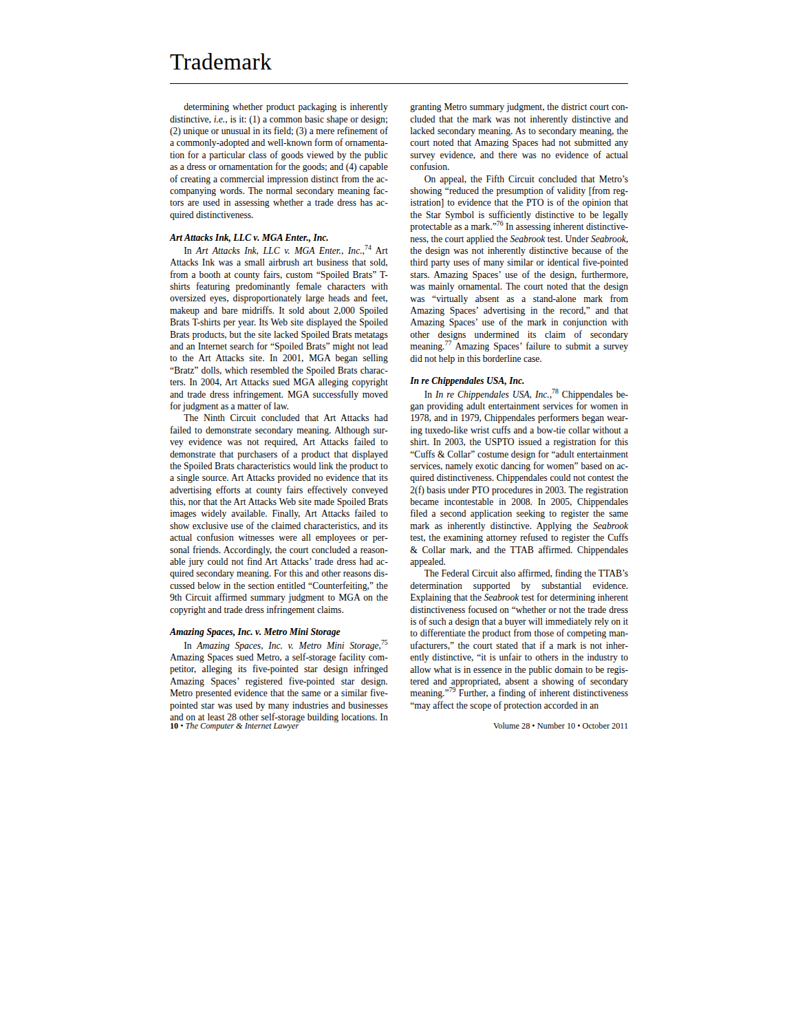Trademark
determining whether product packaging is inherently distinctive, i.e., is it: (1) a common basic shape or design; (2) unique or unusual in its field; (3) a mere refinement of a commonly-adopted and well-known form of ornamentation for a particular class of goods viewed by the public as a dress or ornamentation for the goods; and (4) capable of creating a commercial impression distinct from the accompanying words. The normal secondary meaning factors are used in assessing whether a trade dress has acquired distinctiveness.
Art Attacks Ink, LLC v. MGA Enter., Inc.
In Art Attacks Ink, LLC v. MGA Enter., Inc.,74 Art Attacks Ink was a small airbrush art business that sold, from a booth at county fairs, custom “Spoiled Brats” T-shirts featuring predominantly female characters with oversized eyes, disproportionately large heads and feet, makeup and bare midriffs. It sold about 2,000 Spoiled Brats T-shirts per year. Its Web site displayed the Spoiled Brats products, but the site lacked Spoiled Brats metatags and an Internet search for “Spoiled Brats” might not lead to the Art Attacks site. In 2001, MGA began selling “Bratz” dolls, which resembled the Spoiled Brats characters. In 2004, Art Attacks sued MGA alleging copyright and trade dress infringement. MGA successfully moved for judgment as a matter of law.
The Ninth Circuit concluded that Art Attacks had failed to demonstrate secondary meaning. Although survey evidence was not required, Art Attacks failed to demonstrate that purchasers of a product that displayed the Spoiled Brats characteristics would link the product to a single source. Art Attacks provided no evidence that its advertising efforts at county fairs effectively conveyed this, nor that the Art Attacks Web site made Spoiled Brats images widely available. Finally, Art Attacks failed to show exclusive use of the claimed characteristics, and its actual confusion witnesses were all employees or personal friends. Accordingly, the court concluded a reasonable jury could not find Art Attacks’ trade dress had acquired secondary meaning. For this and other reasons discussed below in the section entitled “Counterfeiting,” the 9th Circuit affirmed summary judgment to MGA on the copyright and trade dress infringement claims.
Amazing Spaces, Inc. v. Metro Mini Storage
In Amazing Spaces, Inc. v. Metro Mini Storage,75 Amazing Spaces sued Metro, a self-storage facility competitor, alleging its five-pointed star design infringed Amazing Spaces’ registered five-pointed star design. Metro presented evidence that the same or a similar five-pointed star was used by many industries and businesses and on at least 28 other self-storage building locations. In granting Metro summary judgment, the district court concluded that the mark was not inherently distinctive and lacked secondary meaning. As to secondary meaning, the court noted that Amazing Spaces had not submitted any survey evidence, and there was no evidence of actual confusion.
On appeal, the Fifth Circuit concluded that Metro’s showing “reduced the presumption of validity [from registration] to evidence that the PTO is of the opinion that the Star Symbol is sufficiently distinctive to be legally protectable as a mark.”76 In assessing inherent distinctiveness, the court applied the Seabrook test. Under Seabrook, the design was not inherently distinctive because of the third party uses of many similar or identical five-pointed stars. Amazing Spaces’ use of the design, furthermore, was mainly ornamental. The court noted that the design was “virtually absent as a stand-alone mark from Amazing Spaces’ advertising in the record,” and that Amazing Spaces’ use of the mark in conjunction with other designs undermined its claim of secondary meaning.77 Amazing Spaces’ failure to submit a survey did not help in this borderline case.
In re Chippendales USA, Inc.
In In re Chippendales USA, Inc.,78 Chippendales began providing adult entertainment services for women in 1978, and in 1979, Chippendales performers began wearing tuxedo-like wrist cuffs and a bow-tie collar without a shirt. In 2003, the USPTO issued a registration for this “Cuffs & Collar” costume design for “adult entertainment services, namely exotic dancing for women” based on acquired distinctiveness. Chippendales could not contest the 2(f) basis under PTO procedures in 2003. The registration became incontestable in 2008. In 2005, Chippendales filed a second application seeking to register the same mark as inherently distinctive. Applying the Seabrook test, the examining attorney refused to register the Cuffs & Collar mark, and the TTAB affirmed. Chippendales appealed.
The Federal Circuit also affirmed, finding the TTAB’s determination supported by substantial evidence. Explaining that the Seabrook test for determining inherent distinctiveness focused on “whether or not the trade dress is of such a design that a buyer will immediately rely on it to differentiate the product from those of competing manufacturers,” the court stated that if a mark is not inherently distinctive, “it is unfair to others in the industry to allow what is in essence in the public domain to be registered and appropriated, absent a showing of secondary meaning.”79 Further, a finding of inherent distinctiveness “may affect the scope of protection accorded in an
10 • The Computer & Internet Lawyer
Volume 28 • Number 10 • October 2011